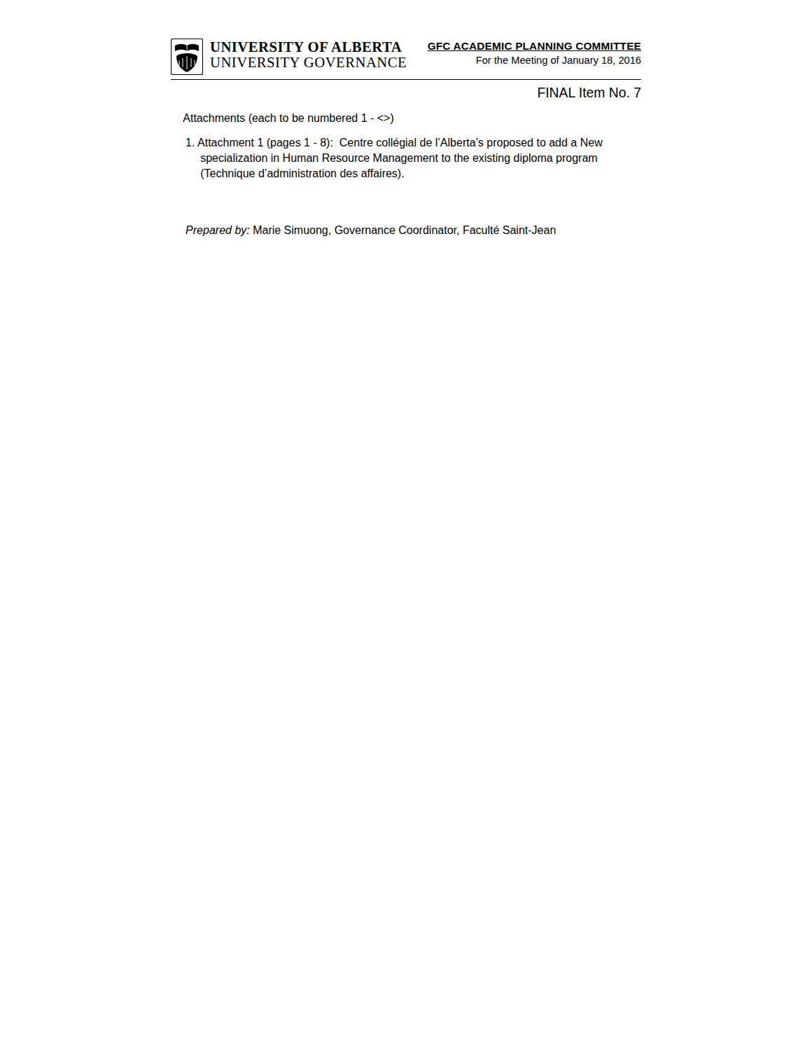UNIVERSITY OF ALBERTA
UNIVERSITY GOVERNANCE
GFC ACADEMIC PLANNING COMMITTEE
For the Meeting of January 18, 2016
FINAL Item No. 7
Attachments (each to be numbered 1 - <>)
1. Attachment 1 (pages 1 - 8): Centre collégial de l’Alberta’s proposed to add a New specialization in Human Resource Management to the existing diploma program (Technique d’administration des affaires).
Prepared by: Marie Simuong, Governance Coordinator, Faculté Saint-Jean